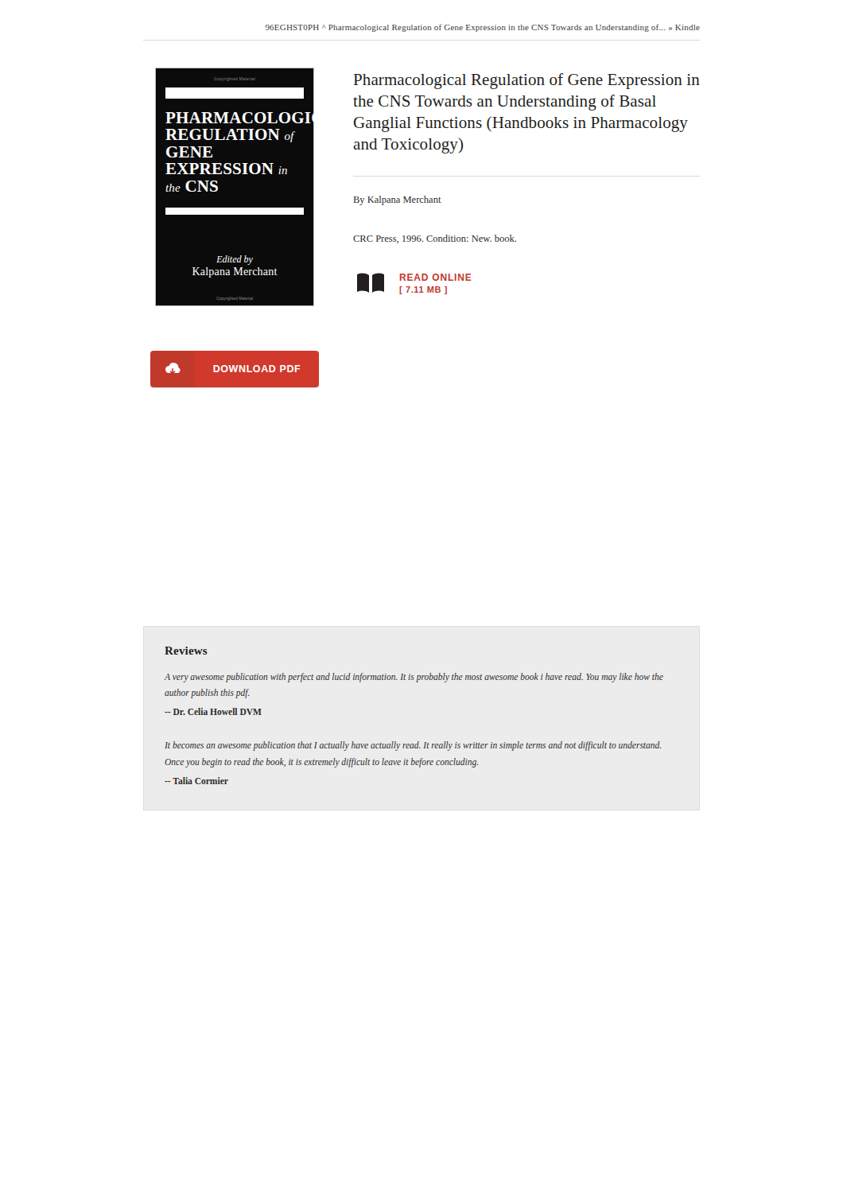96EGHST0PH ^ Pharmacological Regulation of Gene Expression in the CNS Towards an Understanding of... » Kindle
Copyrighted Material
PHARMACOLOGICAL
REGULATION of
GENE EXPRESSION in
the CNS
Edited by
Kalpana Merchant
Copyrighted Material
DOWNLOAD PDF
Pharmacological Regulation of Gene Expression in the CNS Towards an Understanding of Basal Ganglial Functions (Handbooks in Pharmacology and Toxicology)
By Kalpana Merchant
CRC Press, 1996. Condition: New. book.
READ ONLINE
[ 7.11 MB ]
Reviews
A very awesome publication with perfect and lucid information. It is probably the most awesome book i have read. You may like how the author publish this pdf.
-- Dr. Celia Howell DVM
It becomes an awesome publication that I actually have actually read. It really is writter in simple terms and not difficult to understand. Once you begin to read the book, it is extremely difficult to leave it before concluding.
-- Talia Cormier